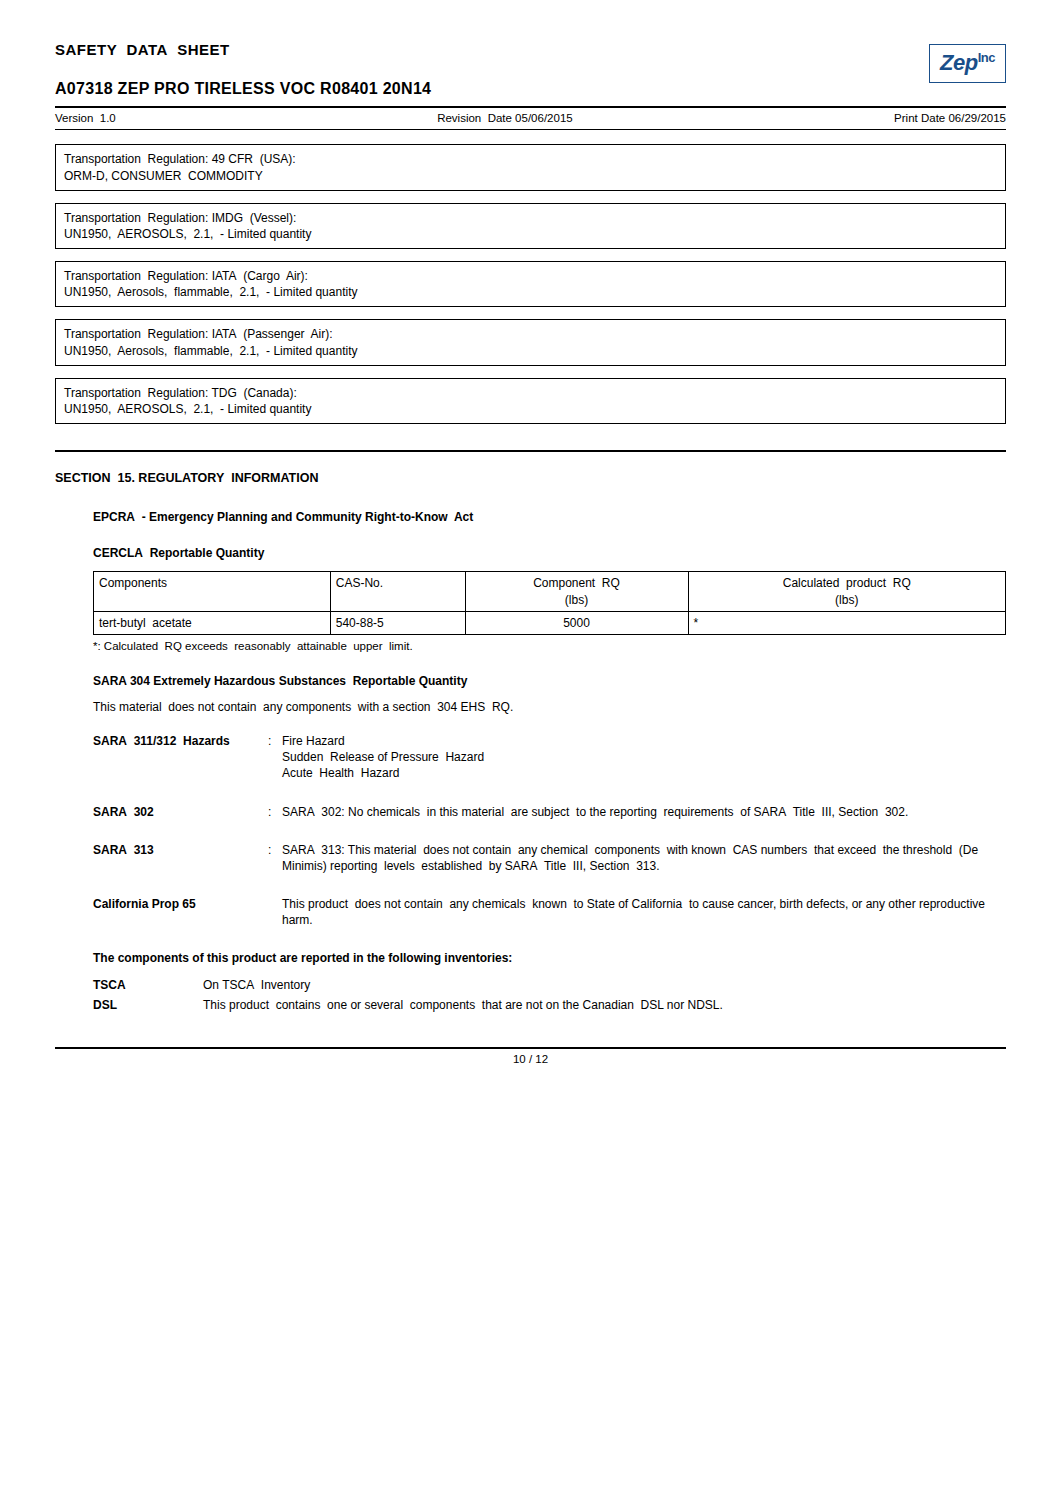SAFETY DATA SHEET
ZepInc
A07318 ZEP PRO TIRELESS VOC R08401 20N14
Version 1.0 Revision Date 05/06/2015 Print Date 06/29/2015
Transportation Regulation: 49 CFR (USA):
ORM-D, CONSUMER COMMODITY
Transportation Regulation: IMDG (Vessel):
UN1950, AEROSOLS, 2.1, - Limited quantity
Transportation Regulation: IATA (Cargo Air):
UN1950, Aerosols, flammable, 2.1, - Limited quantity
Transportation Regulation: IATA (Passenger Air):
UN1950, Aerosols, flammable, 2.1, - Limited quantity
Transportation Regulation: TDG (Canada):
UN1950, AEROSOLS, 2.1, - Limited quantity
SECTION 15. REGULATORY INFORMATION
EPCRA - Emergency Planning and Community Right-to-Know Act
CERCLA Reportable Quantity
| Components | CAS-No. | Component RQ (lbs) | Calculated product RQ (lbs) |
| --- | --- | --- | --- |
| tert-butyl acetate | 540-88-5 | 5000 | * |
*: Calculated RQ exceeds reasonably attainable upper limit.
SARA 304 Extremely Hazardous Substances Reportable Quantity
This material does not contain any components with a section 304 EHS RQ.
| SARA 311/312 Hazards | : | Fire Hazard Sudden Release of Pressure Hazard Acute Health Hazard |
| SARA 302 | : | SARA 302: No chemicals in this material are subject to the reporting requirements of SARA Title III, Section 302. |
| SARA 313 | : | SARA 313: This material does not contain any chemical components with known CAS numbers that exceed the threshold (De Minimis) reporting levels established by SARA Title III, Section 313. |
| California Prop 65 | | This product does not contain any chemicals known to State of California to cause cancer, birth defects, or any other reproductive harm. |
The components of this product are reported in the following inventories:
| TSCA | On TSCA Inventory |
| DSL | This product contains one or several components that are not on the Canadian DSL nor NDSL. |
10 / 12